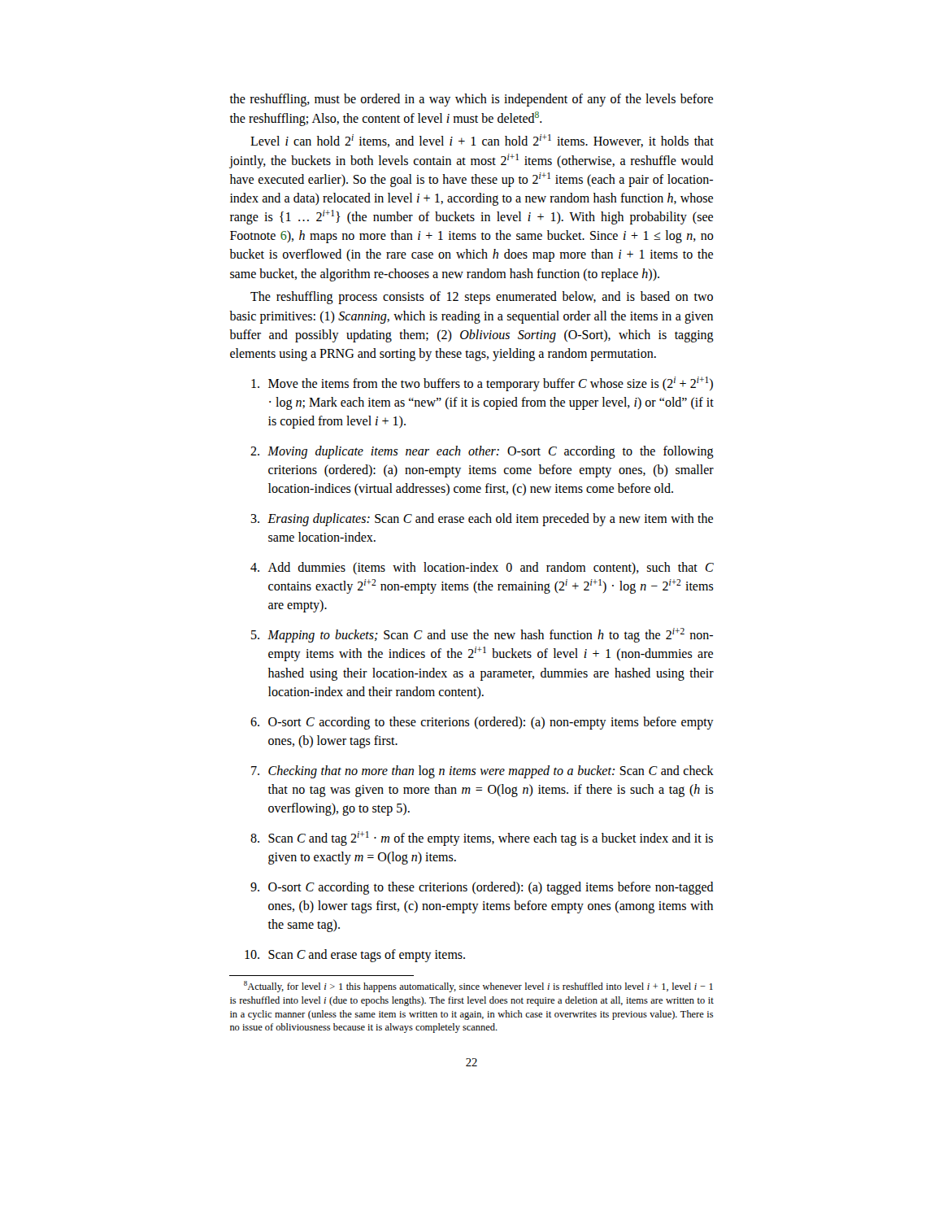the reshuffling, must be ordered in a way which is independent of any of the levels before the reshuffling; Also, the content of level i must be deleted8.
Level i can hold 2i items, and level i + 1 can hold 2i+1 items. However, it holds that jointly, the buckets in both levels contain at most 2i+1 items (otherwise, a reshuffle would have executed earlier). So the goal is to have these up to 2i+1 items (each a pair of location-index and a data) relocated in level i + 1, according to a new random hash function h, whose range is {1 … 2i+1} (the number of buckets in level i + 1). With high probability (see Footnote 6), h maps no more than i + 1 items to the same bucket. Since i + 1 ≤ log n, no bucket is overflowed (in the rare case on which h does map more than i + 1 items to the same bucket, the algorithm re-chooses a new random hash function (to replace h)).
The reshuffling process consists of 12 steps enumerated below, and is based on two basic primitives: (1) Scanning, which is reading in a sequential order all the items in a given buffer and possibly updating them; (2) Oblivious Sorting (O-Sort), which is tagging elements using a PRNG and sorting by these tags, yielding a random permutation.
Move the items from the two buffers to a temporary buffer C whose size is (2i + 2i+1) · log n; Mark each item as “new” (if it is copied from the upper level, i) or “old” (if it is copied from level i + 1).
Moving duplicate items near each other: O-sort C according to the following criterions (ordered): (a) non-empty items come before empty ones, (b) smaller location-indices (virtual addresses) come first, (c) new items come before old.
Erasing duplicates: Scan C and erase each old item preceded by a new item with the same location-index.
Add dummies (items with location-index 0 and random content), such that C contains exactly 2i+2 non-empty items (the remaining (2i + 2i+1) · log n − 2i+2 items are empty).
Mapping to buckets; Scan C and use the new hash function h to tag the 2i+2 non-empty items with the indices of the 2i+1 buckets of level i + 1 (non-dummies are hashed using their location-index as a parameter, dummies are hashed using their location-index and their random content).
O-sort C according to these criterions (ordered): (a) non-empty items before empty ones, (b) lower tags first.
Checking that no more than log n items were mapped to a bucket: Scan C and check that no tag was given to more than m = O(log n) items. if there is such a tag (h is overflowing), go to step 5).
Scan C and tag 2i+1 · m of the empty items, where each tag is a bucket index and it is given to exactly m = O(log n) items.
O-sort C according to these criterions (ordered): (a) tagged items before non-tagged ones, (b) lower tags first, (c) non-empty items before empty ones (among items with the same tag).
Scan C and erase tags of empty items.
8Actually, for level i > 1 this happens automatically, since whenever level i is reshuffled into level i + 1, level i − 1 is reshuffled into level i (due to epochs lengths). The first level does not require a deletion at all, items are written to it in a cyclic manner (unless the same item is written to it again, in which case it overwrites its previous value). There is no issue of obliviousness because it is always completely scanned.
22